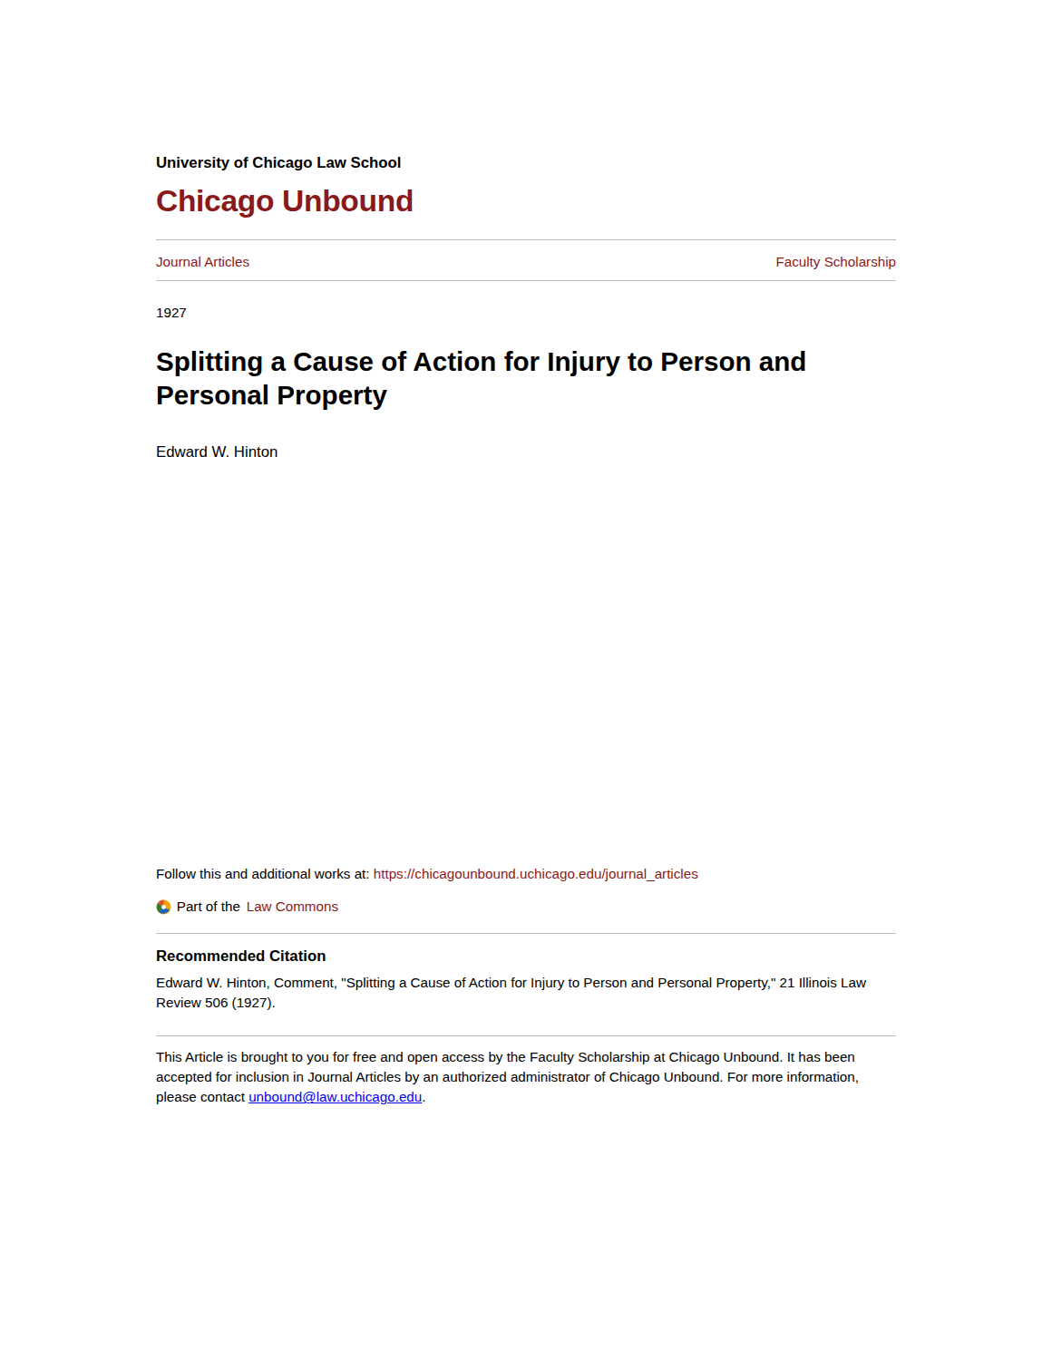University of Chicago Law School
Chicago Unbound
Journal Articles Faculty Scholarship
1927
Splitting a Cause of Action for Injury to Person and Personal Property
Edward W. Hinton
Follow this and additional works at: https://chicagounbound.uchicago.edu/journal_articles
Part of the Law Commons
Recommended Citation
Edward W. Hinton, Comment, "Splitting a Cause of Action for Injury to Person and Personal Property," 21 Illinois Law Review 506 (1927).
This Article is brought to you for free and open access by the Faculty Scholarship at Chicago Unbound. It has been accepted for inclusion in Journal Articles by an authorized administrator of Chicago Unbound. For more information, please contact unbound@law.uchicago.edu.